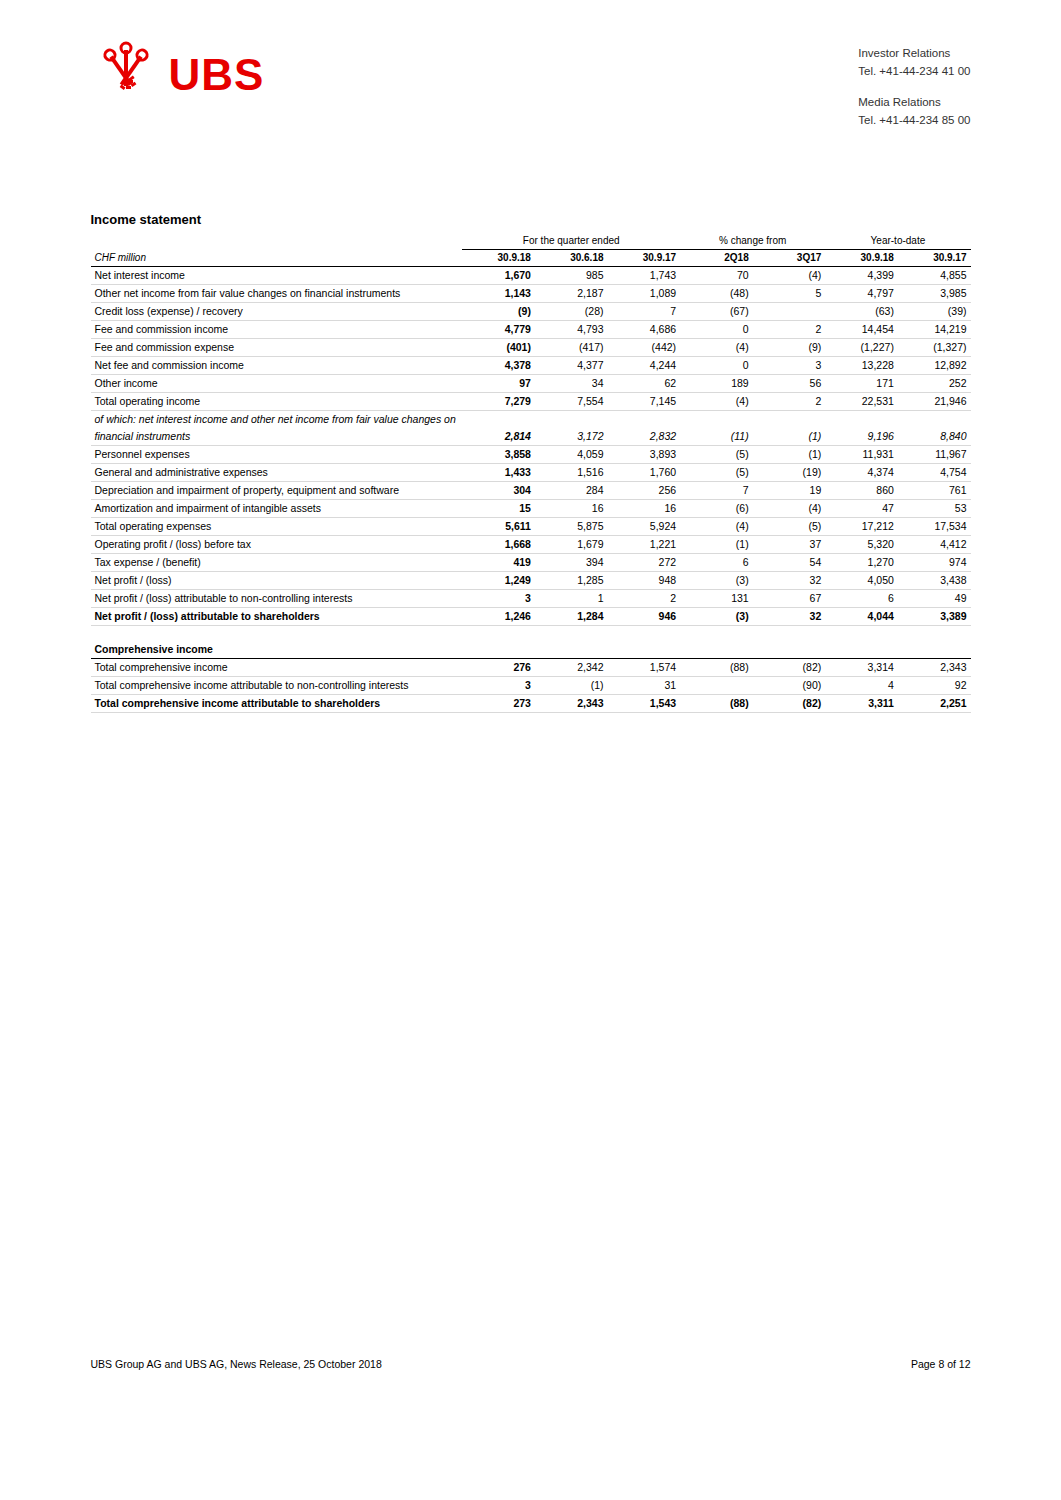UBS
Investor Relations
Tel. +41-44-234 41 00
Media Relations
Tel. +41-44-234 85 00
Income statement
| | For the quarter ended | % change from | Year-to-date |
| --- | --- | --- | --- |
| CHF million | 30.9.18 | 30.6.18 | 30.9.17 | 2Q18 | 3Q17 | 30.9.18 | 30.9.17 |
| Net interest income | 1,670 | 985 | 1,743 | 70 | (4) | 4,399 | 4,855 |
| Other net income from fair value changes on financial instruments | 1,143 | 2,187 | 1,089 | (48) | 5 | 4,797 | 3,985 |
| Credit loss (expense) / recovery | (9) | (28) | 7 | (67) | | (63) | (39) |
| Fee and commission income | 4,779 | 4,793 | 4,686 | 0 | 2 | 14,454 | 14,219 |
| Fee and commission expense | (401) | (417) | (442) | (4) | (9) | (1,227) | (1,327) |
| Net fee and commission income | 4,378 | 4,377 | 4,244 | 0 | 3 | 13,228 | 12,892 |
| Other income | 97 | 34 | 62 | 189 | 56 | 171 | 252 |
| Total operating income | 7,279 | 7,554 | 7,145 | (4) | 2 | 22,531 | 21,946 |
| of which: net interest income and other net income from fair value changes on | | | | | | | |
| financial instruments | 2,814 | 3,172 | 2,832 | (11) | (1) | 9,196 | 8,840 |
| Personnel expenses | 3,858 | 4,059 | 3,893 | (5) | (1) | 11,931 | 11,967 |
| General and administrative expenses | 1,433 | 1,516 | 1,760 | (5) | (19) | 4,374 | 4,754 |
| Depreciation and impairment of property, equipment and software | 304 | 284 | 256 | 7 | 19 | 860 | 761 |
| Amortization and impairment of intangible assets | 15 | 16 | 16 | (6) | (4) | 47 | 53 |
| Total operating expenses | 5,611 | 5,875 | 5,924 | (4) | (5) | 17,212 | 17,534 |
| Operating profit / (loss) before tax | 1,668 | 1,679 | 1,221 | (1) | 37 | 5,320 | 4,412 |
| Tax expense / (benefit) | 419 | 394 | 272 | 6 | 54 | 1,270 | 974 |
| Net profit / (loss) | 1,249 | 1,285 | 948 | (3) | 32 | 4,050 | 3,438 |
| Net profit / (loss) attributable to non-controlling interests | 3 | 1 | 2 | 131 | 67 | 6 | 49 |
| Net profit / (loss) attributable to shareholders | 1,246 | 1,284 | 946 | (3) | 32 | 4,044 | 3,389 |
| Comprehensive income | | | | | | | |
| Total comprehensive income | 276 | 2,342 | 1,574 | (88) | (82) | 3,314 | 2,343 |
| Total comprehensive income attributable to non-controlling interests | 3 | (1) | 31 | | (90) | 4 | 92 |
| Total comprehensive income attributable to shareholders | 273 | 2,343 | 1,543 | (88) | (82) | 3,311 | 2,251 |
UBS Group AG and UBS AG, News Release, 25 October 2018
Page 8 of 12